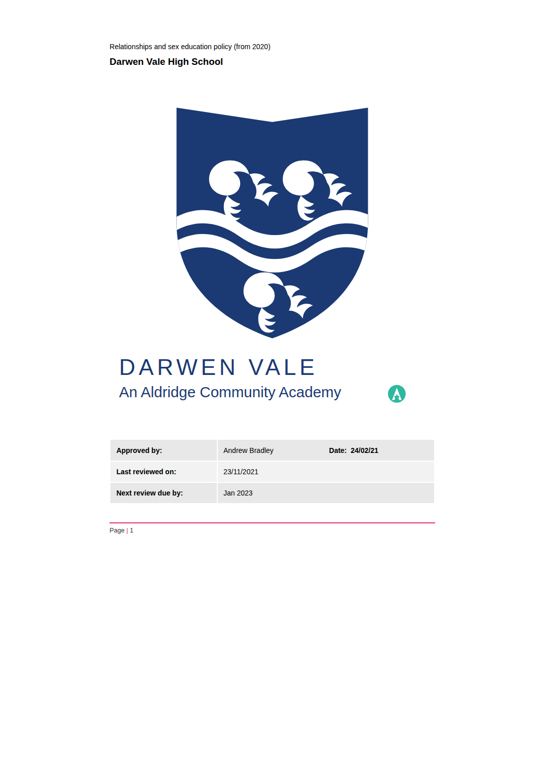Relationships and sex education policy (from 2020)
Darwen Vale High School
DARWEN VALE An Aldridge Community Academy
| Approved by: | Andrew Bradley Date: 24/02/21 |
| Last reviewed on: | 23/11/2021 |
| Next review due by: | Jan 2023 |
Page | 1